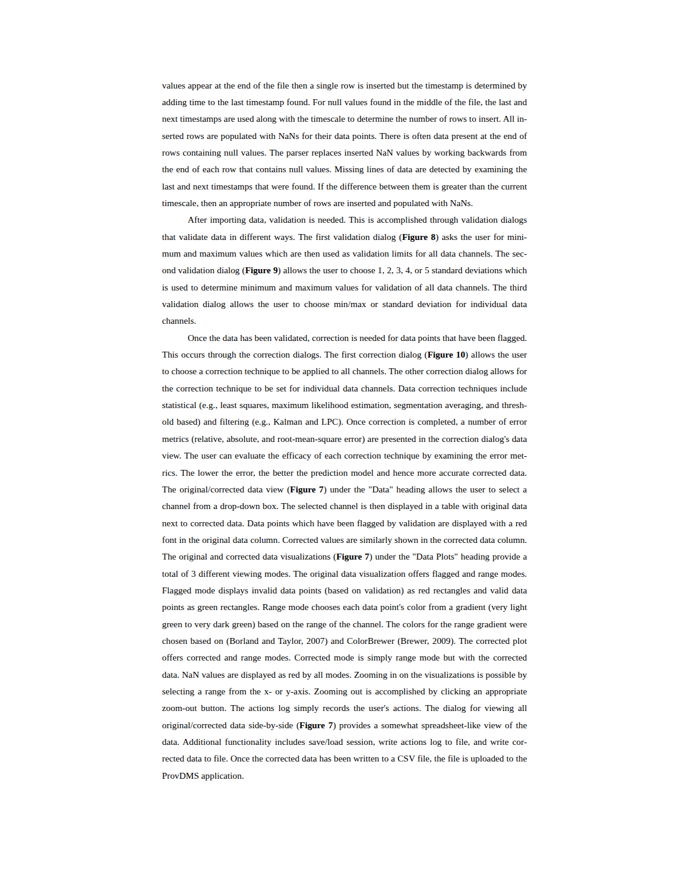values appear at the end of the file then a single row is inserted but the timestamp is determined by adding time to the last timestamp found. For null values found in the middle of the file, the last and next timestamps are used along with the timescale to determine the number of rows to insert. All inserted rows are populated with NaNs for their data points. There is often data present at the end of rows containing null values. The parser replaces inserted NaN values by working backwards from the end of each row that contains null values. Missing lines of data are detected by examining the last and next timestamps that were found. If the difference between them is greater than the current timescale, then an appropriate number of rows are inserted and populated with NaNs.
After importing data, validation is needed. This is accomplished through validation dialogs that validate data in different ways. The first validation dialog (Figure 8) asks the user for minimum and maximum values which are then used as validation limits for all data channels. The second validation dialog (Figure 9) allows the user to choose 1, 2, 3, 4, or 5 standard deviations which is used to determine minimum and maximum values for validation of all data channels. The third validation dialog allows the user to choose min/max or standard deviation for individual data channels.
Once the data has been validated, correction is needed for data points that have been flagged. This occurs through the correction dialogs. The first correction dialog (Figure 10) allows the user to choose a correction technique to be applied to all channels. The other correction dialog allows for the correction technique to be set for individual data channels. Data correction techniques include statistical (e.g., least squares, maximum likelihood estimation, segmentation averaging, and threshold based) and filtering (e.g., Kalman and LPC). Once correction is completed, a number of error metrics (relative, absolute, and root-mean-square error) are presented in the correction dialog's data view. The user can evaluate the efficacy of each correction technique by examining the error metrics. The lower the error, the better the prediction model and hence more accurate corrected data. The original/corrected data view (Figure 7) under the "Data" heading allows the user to select a channel from a drop-down box. The selected channel is then displayed in a table with original data next to corrected data. Data points which have been flagged by validation are displayed with a red font in the original data column. Corrected values are similarly shown in the corrected data column. The original and corrected data visualizations (Figure 7) under the "Data Plots" heading provide a total of 3 different viewing modes. The original data visualization offers flagged and range modes. Flagged mode displays invalid data points (based on validation) as red rectangles and valid data points as green rectangles. Range mode chooses each data point's color from a gradient (very light green to very dark green) based on the range of the channel. The colors for the range gradient were chosen based on (Borland and Taylor, 2007) and ColorBrewer (Brewer, 2009). The corrected plot offers corrected and range modes. Corrected mode is simply range mode but with the corrected data. NaN values are displayed as red by all modes. Zooming in on the visualizations is possible by selecting a range from the x- or y-axis. Zooming out is accomplished by clicking an appropriate zoom-out button. The actions log simply records the user's actions. The dialog for viewing all original/corrected data side-by-side (Figure 7) provides a somewhat spreadsheet-like view of the data. Additional functionality includes save/load session, write actions log to file, and write corrected data to file. Once the corrected data has been written to a CSV file, the file is uploaded to the ProvDMS application.